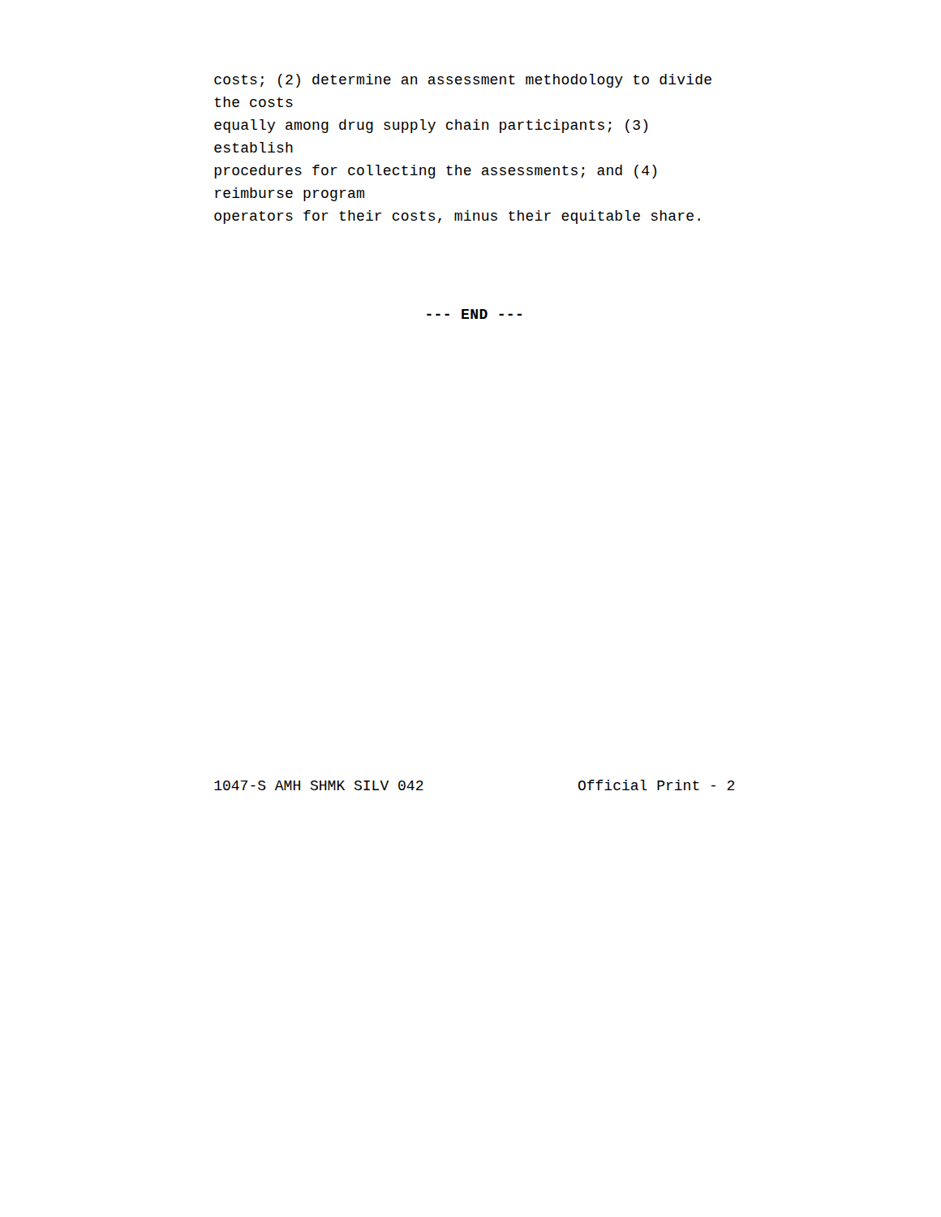costs; (2) determine an assessment methodology to divide the costs equally among drug supply chain participants; (3) establish procedures for collecting the assessments; and (4) reimburse program operators for their costs, minus their equitable share.
--- END ---
1047-S AMH SHMK SILV 042 Official Print - 2